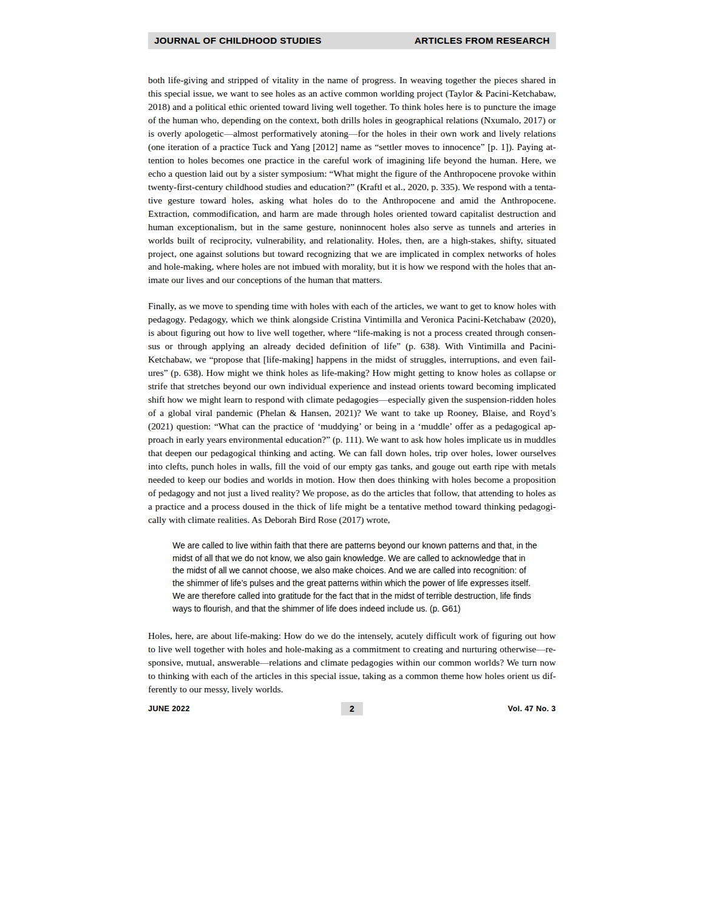JOURNAL OF CHILDHOOD STUDIES
ARTICLES FROM RESEARCH
both life-giving and stripped of vitality in the name of progress. In weaving together the pieces shared in this special issue, we want to see holes as an active common worlding project (Taylor & Pacini-Ketchabaw, 2018) and a political ethic oriented toward living well together. To think holes here is to puncture the image of the human who, depending on the context, both drills holes in geographical relations (Nxumalo, 2017) or is overly apologetic—almost performatively atoning—for the holes in their own work and lively relations (one iteration of a practice Tuck and Yang [2012] name as “settler moves to innocence” [p. 1]). Paying attention to holes becomes one practice in the careful work of imagining life beyond the human. Here, we echo a question laid out by a sister symposium: “What might the figure of the Anthropocene provoke within twenty-first-century childhood studies and education?” (Kraftl et al., 2020, p. 335). We respond with a tentative gesture toward holes, asking what holes do to the Anthropocene and amid the Anthropocene. Extraction, commodification, and harm are made through holes oriented toward capitalist destruction and human exceptionalism, but in the same gesture, noninnocent holes also serve as tunnels and arteries in worlds built of reciprocity, vulnerability, and relationality. Holes, then, are a high-stakes, shifty, situated project, one against solutions but toward recognizing that we are implicated in complex networks of holes and hole-making, where holes are not imbued with morality, but it is how we respond with the holes that animate our lives and our conceptions of the human that matters.
Finally, as we move to spending time with holes with each of the articles, we want to get to know holes with pedagogy. Pedagogy, which we think alongside Cristina Vintimilla and Veronica Pacini-Ketchabaw (2020), is about figuring out how to live well together, where “life-making is not a process created through consensus or through applying an already decided definition of life” (p. 638). With Vintimilla and Pacini-Ketchabaw, we “propose that [life-making] happens in the midst of struggles, interruptions, and even failures” (p. 638). How might we think holes as life-making? How might getting to know holes as collapse or strife that stretches beyond our own individual experience and instead orients toward becoming implicated shift how we might learn to respond with climate pedagogies—especially given the suspension-ridden holes of a global viral pandemic (Phelan & Hansen, 2021)? We want to take up Rooney, Blaise, and Royd’s (2021) question: “What can the practice of ‘muddying’ or being in a ‘muddle’ offer as a pedagogical approach in early years environmental education?” (p. 111). We want to ask how holes implicate us in muddles that deepen our pedagogical thinking and acting. We can fall down holes, trip over holes, lower ourselves into clefts, punch holes in walls, fill the void of our empty gas tanks, and gouge out earth ripe with metals needed to keep our bodies and worlds in motion. How then does thinking with holes become a proposition of pedagogy and not just a lived reality? We propose, as do the articles that follow, that attending to holes as a practice and a process doused in the thick of life might be a tentative method toward thinking pedagogically with climate realities. As Deborah Bird Rose (2017) wrote,
We are called to live within faith that there are patterns beyond our known patterns and that, in the midst of all that we do not know, we also gain knowledge. We are called to acknowledge that in the midst of all we cannot choose, we also make choices. And we are called into recognition: of the shimmer of life’s pulses and the great patterns within which the power of life expresses itself. We are therefore called into gratitude for the fact that in the midst of terrible destruction, life finds ways to flourish, and that the shimmer of life does indeed include us. (p. G61)
Holes, here, are about life-making: How do we do the intensely, acutely difficult work of figuring out how to live well together with holes and hole-making as a commitment to creating and nurturing otherwise—responsive, mutual, answerable—relations and climate pedagogies within our common worlds? We turn now to thinking with each of the articles in this special issue, taking as a common theme how holes orient us differently to our messy, lively worlds.
JUNE 2022
2
Vol. 47 No. 3